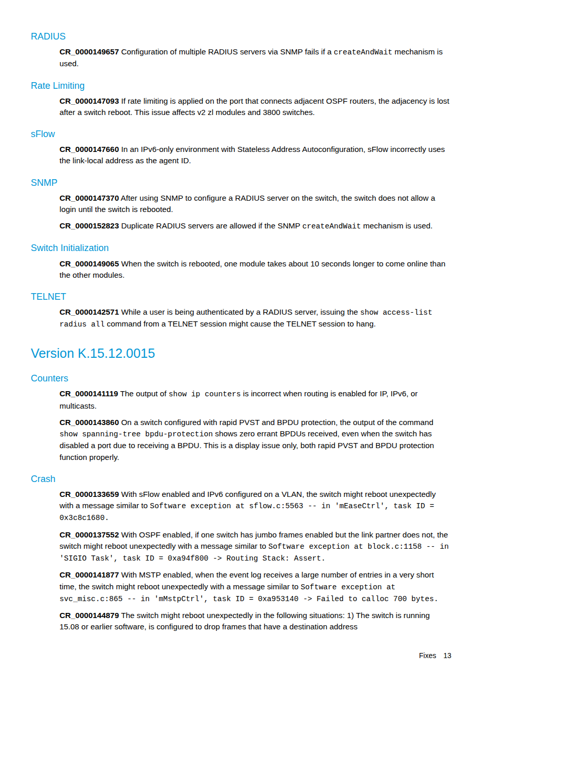RADIUS
CR_0000149657 Configuration of multiple RADIUS servers via SNMP fails if a createAndWait mechanism is used.
Rate Limiting
CR_0000147093 If rate limiting is applied on the port that connects adjacent OSPF routers, the adjacency is lost after a switch reboot. This issue affects v2 zl modules and 3800 switches.
sFlow
CR_0000147660 In an IPv6-only environment with Stateless Address Autoconfiguration, sFlow incorrectly uses the link-local address as the agent ID.
SNMP
CR_0000147370 After using SNMP to configure a RADIUS server on the switch, the switch does not allow a login until the switch is rebooted.
CR_0000152823 Duplicate RADIUS servers are allowed if the SNMP createAndWait mechanism is used.
Switch Initialization
CR_0000149065 When the switch is rebooted, one module takes about 10 seconds longer to come online than the other modules.
TELNET
CR_0000142571 While a user is being authenticated by a RADIUS server, issuing the show access-list radius all command from a TELNET session might cause the TELNET session to hang.
Version K.15.12.0015
Counters
CR_0000141119 The output of show ip counters is incorrect when routing is enabled for IP, IPv6, or multicasts.
CR_0000143860 On a switch configured with rapid PVST and BPDU protection, the output of the command show spanning-tree bpdu-protection shows zero errant BPDUs received, even when the switch has disabled a port due to receiving a BPDU. This is a display issue only, both rapid PVST and BPDU protection function properly.
Crash
CR_0000133659 With sFlow enabled and IPv6 configured on a VLAN, the switch might reboot unexpectedly with a message similar to Software exception at sflow.c:5563 -- in 'mEaseCtrl', task ID = 0x3c8c1680.
CR_0000137552 With OSPF enabled, if one switch has jumbo frames enabled but the link partner does not, the switch might reboot unexpectedly with a message similar to Software exception at block.c:1158 -- in 'SIGIO Task', task ID = 0xa94f800 -> Routing Stack: Assert.
CR_0000141877 With MSTP enabled, when the event log receives a large number of entries in a very short time, the switch might reboot unexpectedly with a message similar to Software exception at svc_misc.c:865 -- in 'mMstpCtrl', task ID = 0xa953140 -> Failed to calloc 700 bytes.
CR_0000144879 The switch might reboot unexpectedly in the following situations: 1) The switch is running 15.08 or earlier software, is configured to drop frames that have a destination address
Fixes13